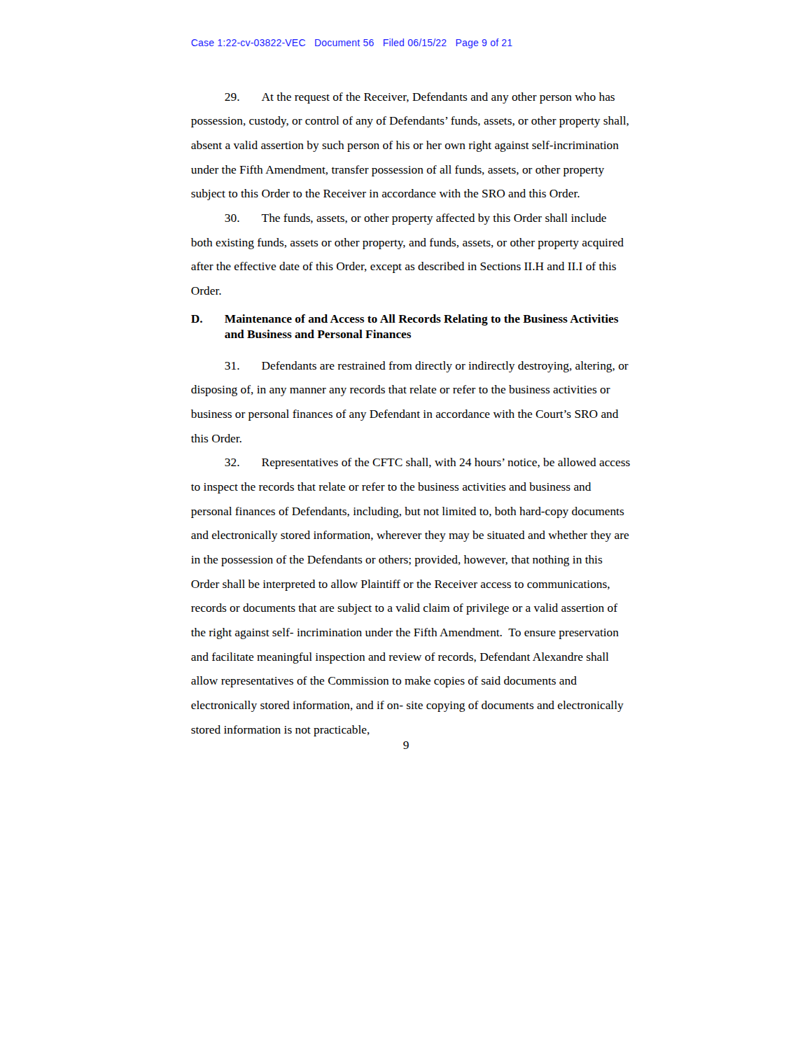Case 1:22-cv-03822-VEC Document 56 Filed 06/15/22 Page 9 of 21
29. At the request of the Receiver, Defendants and any other person who has possession, custody, or control of any of Defendants’ funds, assets, or other property shall, absent a valid assertion by such person of his or her own right against self-incrimination under the Fifth Amendment, transfer possession of all funds, assets, or other property subject to this Order to the Receiver in accordance with the SRO and this Order.
30. The funds, assets, or other property affected by this Order shall include both existing funds, assets or other property, and funds, assets, or other property acquired after the effective date of this Order, except as described in Sections II.H and II.I of this Order.
D.
Maintenance of and Access to All Records Relating to the Business Activities and Business and Personal Finances
31. Defendants are restrained from directly or indirectly destroying, altering, or disposing of, in any manner any records that relate or refer to the business activities or business or personal finances of any Defendant in accordance with the Court’s SRO and this Order.
32. Representatives of the CFTC shall, with 24 hours’ notice, be allowed access to inspect the records that relate or refer to the business activities and business and personal finances of Defendants, including, but not limited to, both hard-copy documents and electronically stored information, wherever they may be situated and whether they are in the possession of the Defendants or others; provided, however, that nothing in this Order shall be interpreted to allow Plaintiff or the Receiver access to communications, records or documents that are subject to a valid claim of privilege or a valid assertion of the right against self- incrimination under the Fifth Amendment. To ensure preservation and facilitate meaningful inspection and review of records, Defendant Alexandre shall allow representatives of the Commission to make copies of said documents and electronically stored information, and if on- site copying of documents and electronically stored information is not practicable,
9